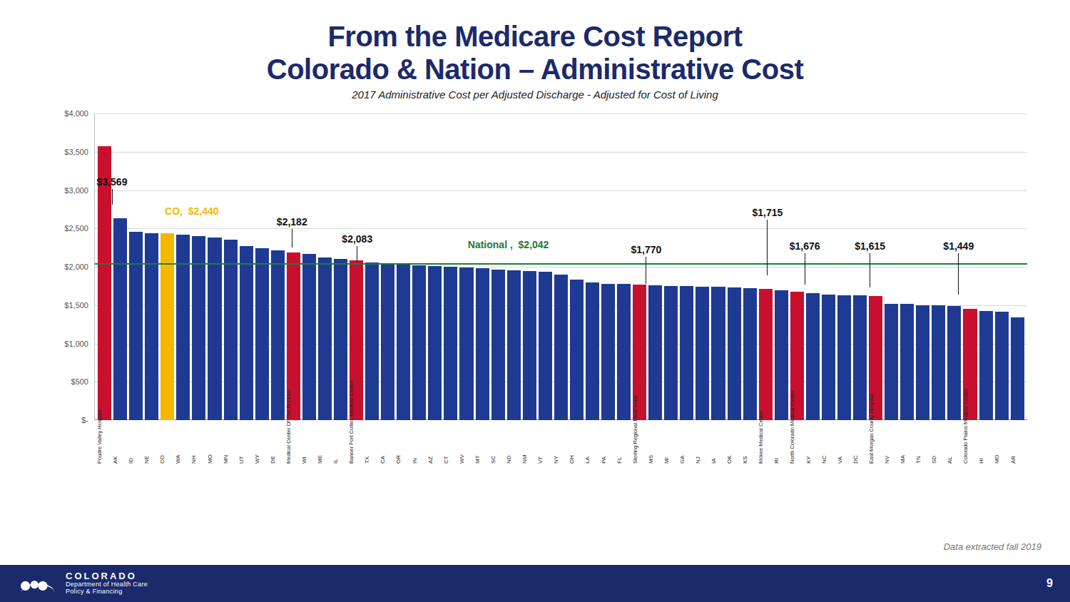From the Medicare Cost Report
Colorado & Nation – Administrative Cost
2017 Administrative Cost per Adjusted Discharge - Adjusted for Cost of Living
$4,000
$3,500
$3,000
$2,500
$2,000
$1,500
$1,000
$500
$-
National , $2,042
CO, $2,440
$3,569
$2,182
$2,083
$1,770
$1,715
$1,676
$1,615
$1,449
Poudre Valley Hospital AK ID NE CO WA NH MO MN UT WY DE Medical Center Of The Rockies WI ME IL Banner Fort Collins Medical Center TX CA OR IN AZ CT WV MT SC ND NM VT NY OH LA PA FL Sterling Regional MedCenter MS MI GA NJ IA OK KS Mckee Medical Center RI North Colorado Medical Center KY NC VA DC East Morgan County Hospital NV MA TN SD AL Colorado Plains Medical Center HI MD AR
Data extracted fall 2019
COLORADO
Department of Health Care
Policy & Financing
9